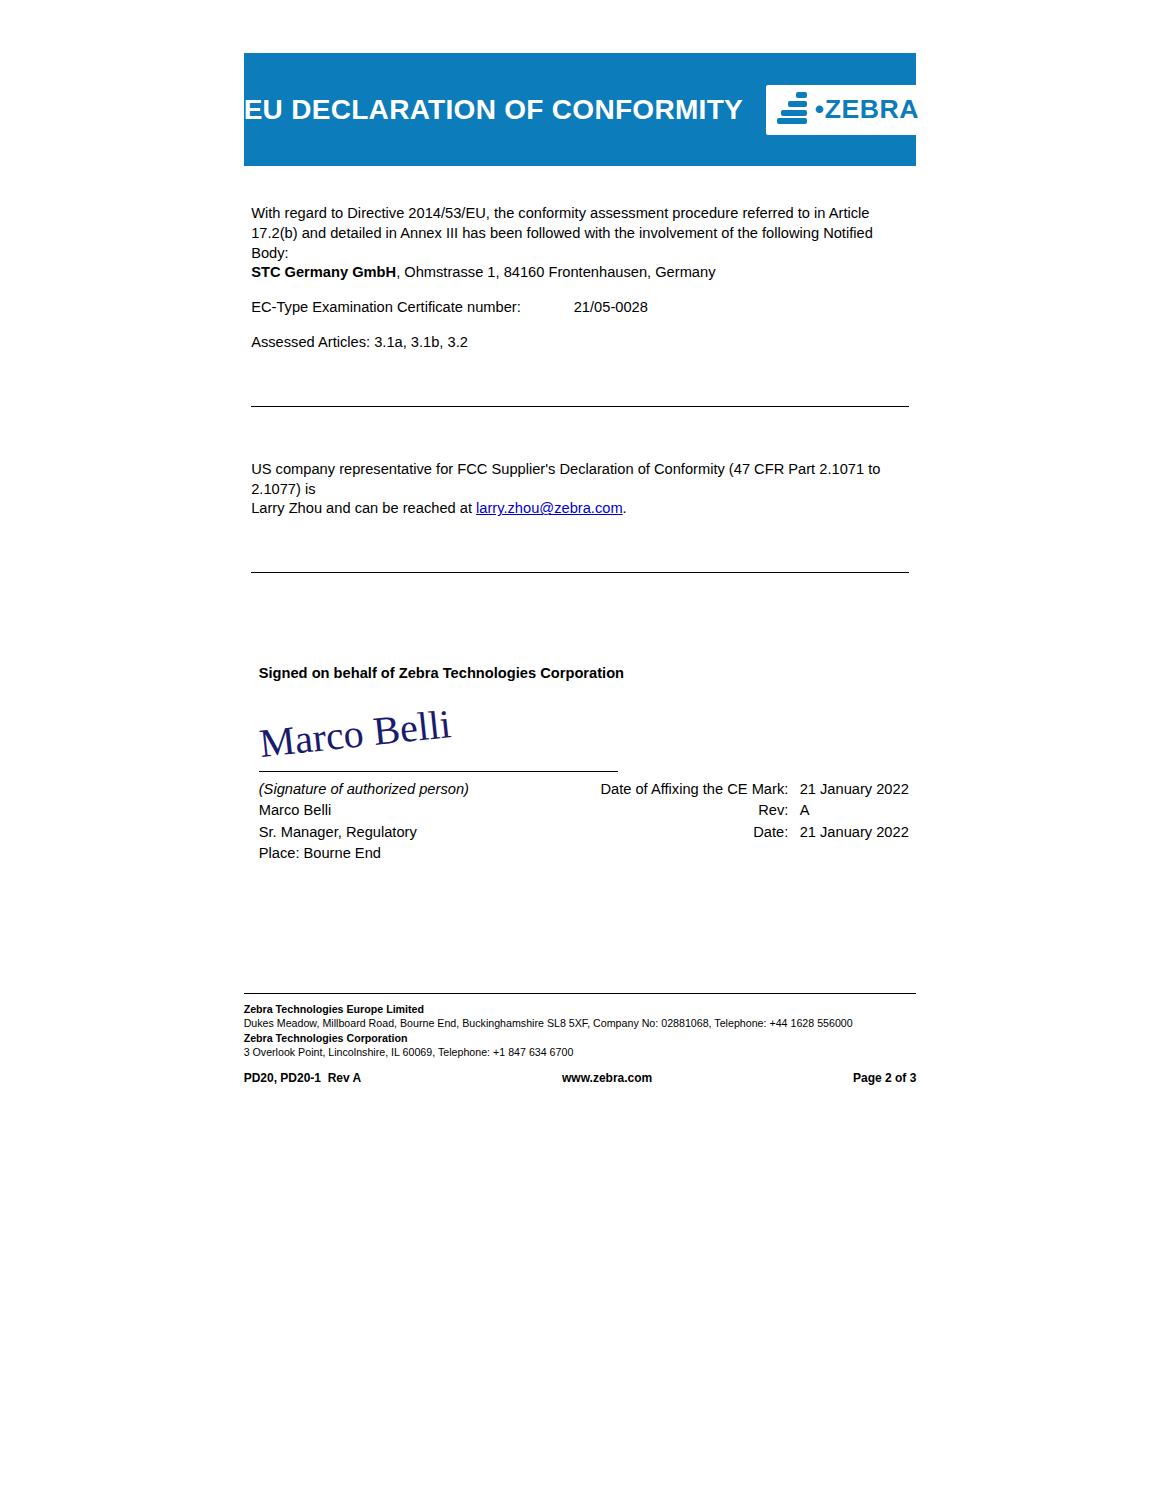EU DECLARATION OF CONFORMITY
•ZEBRA
With regard to Directive 2014/53/EU, the conformity assessment procedure referred to in Article 17.2(b) and detailed in Annex III has been followed with the involvement of the following Notified Body:
STC Germany GmbH, Ohmstrasse 1, 84160 Frontenhausen, Germany
EC-Type Examination Certificate number:21/05-0028
Assessed Articles: 3.1a, 3.1b, 3.2
US company representative for FCC Supplier's Declaration of Conformity (47 CFR Part 2.1071 to 2.1077) is
Larry Zhou and can be reached at larry.zhou@zebra.com.
Signed on behalf of Zebra Technologies Corporation
Marco Belli
(Signature of authorized person)
Marco Belli
Sr. Manager, Regulatory
Place: Bourne End
| Date of Affixing the CE Mark: | 21 January 2022 |
| Rev: | A |
| Date: | 21 January 2022 |
Zebra Technologies Europe Limited
Dukes Meadow, Millboard Road, Bourne End, Buckinghamshire SL8 5XF, Company No: 02881068, Telephone: +44 1628 556000
Zebra Technologies Corporation
3 Overlook Point, Lincolnshire, IL 60069, Telephone: +1 847 634 6700
PD20, PD20-1 Rev A www.zebra.com Page 2 of 3